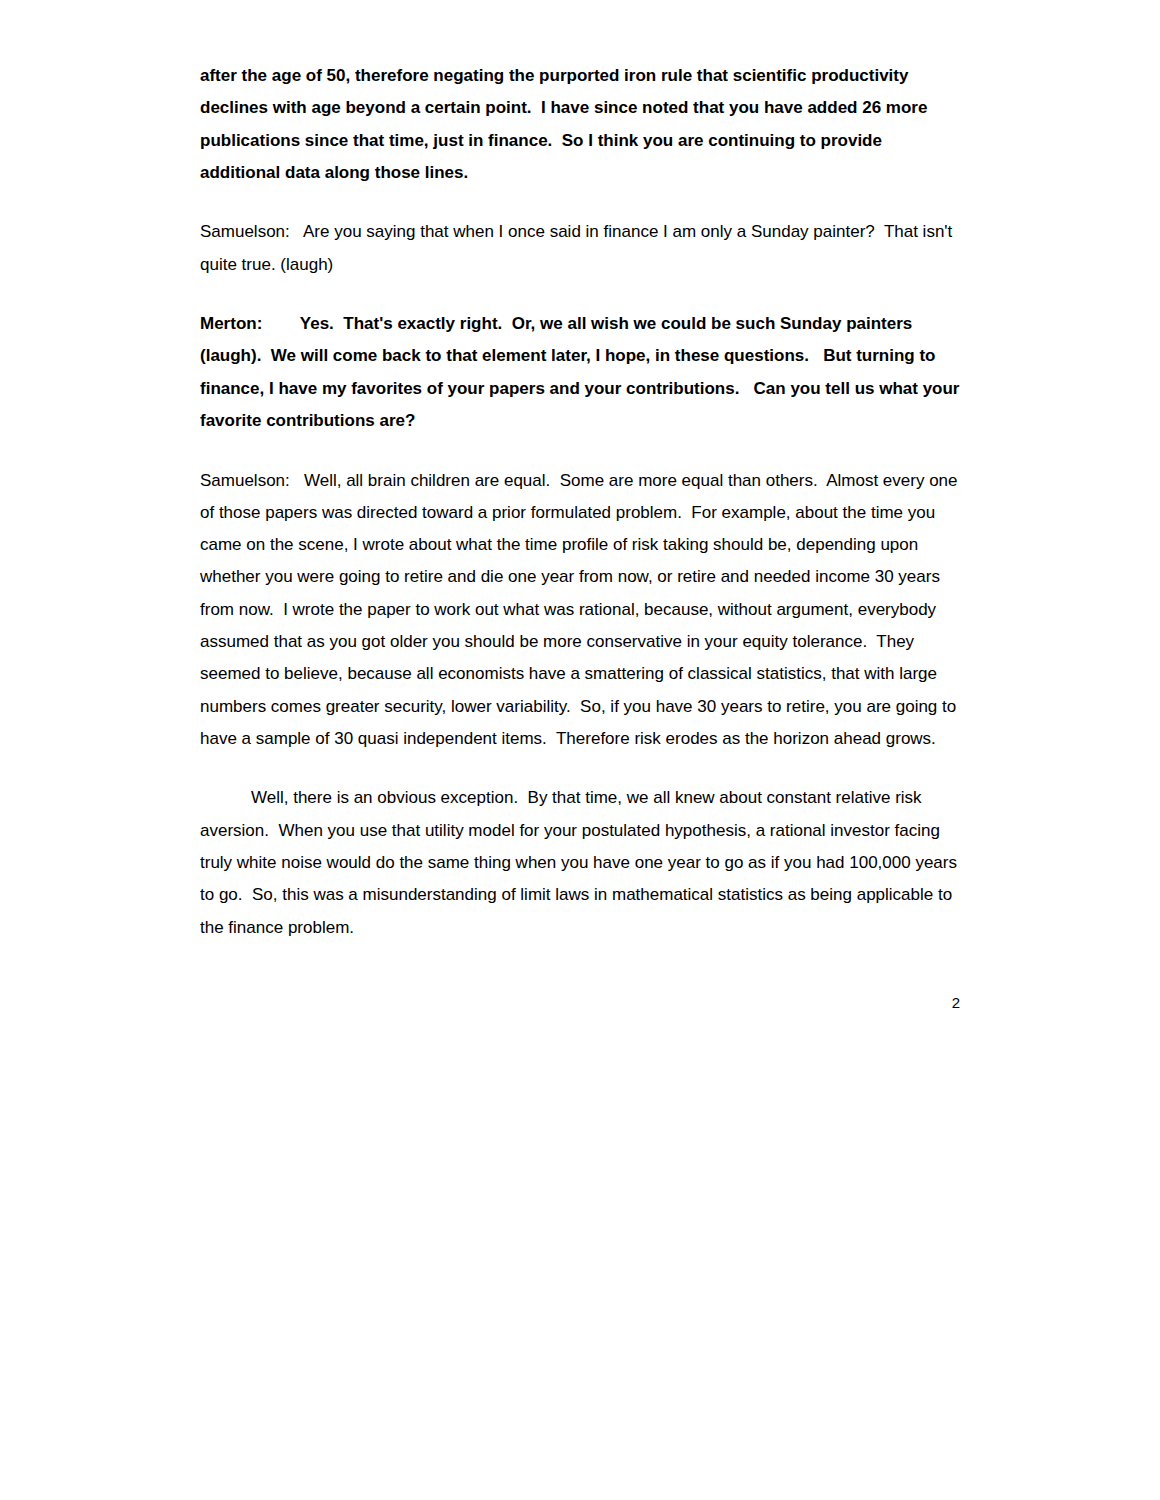after the age of 50, therefore negating the purported iron rule that scientific productivity declines with age beyond a certain point. I have since noted that you have added 26 more publications since that time, just in finance. So I think you are continuing to provide additional data along those lines.
Samuelson: Are you saying that when I once said in finance I am only a Sunday painter? That isn't quite true. (laugh)
Merton: Yes. That's exactly right. Or, we all wish we could be such Sunday painters (laugh). We will come back to that element later, I hope, in these questions. But turning to finance, I have my favorites of your papers and your contributions. Can you tell us what your favorite contributions are?
Samuelson: Well, all brain children are equal. Some are more equal than others. Almost every one of those papers was directed toward a prior formulated problem. For example, about the time you came on the scene, I wrote about what the time profile of risk taking should be, depending upon whether you were going to retire and die one year from now, or retire and needed income 30 years from now. I wrote the paper to work out what was rational, because, without argument, everybody assumed that as you got older you should be more conservative in your equity tolerance. They seemed to believe, because all economists have a smattering of classical statistics, that with large numbers comes greater security, lower variability. So, if you have 30 years to retire, you are going to have a sample of 30 quasi independent items. Therefore risk erodes as the horizon ahead grows.
Well, there is an obvious exception. By that time, we all knew about constant relative risk aversion. When you use that utility model for your postulated hypothesis, a rational investor facing truly white noise would do the same thing when you have one year to go as if you had 100,000 years to go. So, this was a misunderstanding of limit laws in mathematical statistics as being applicable to the finance problem.
2